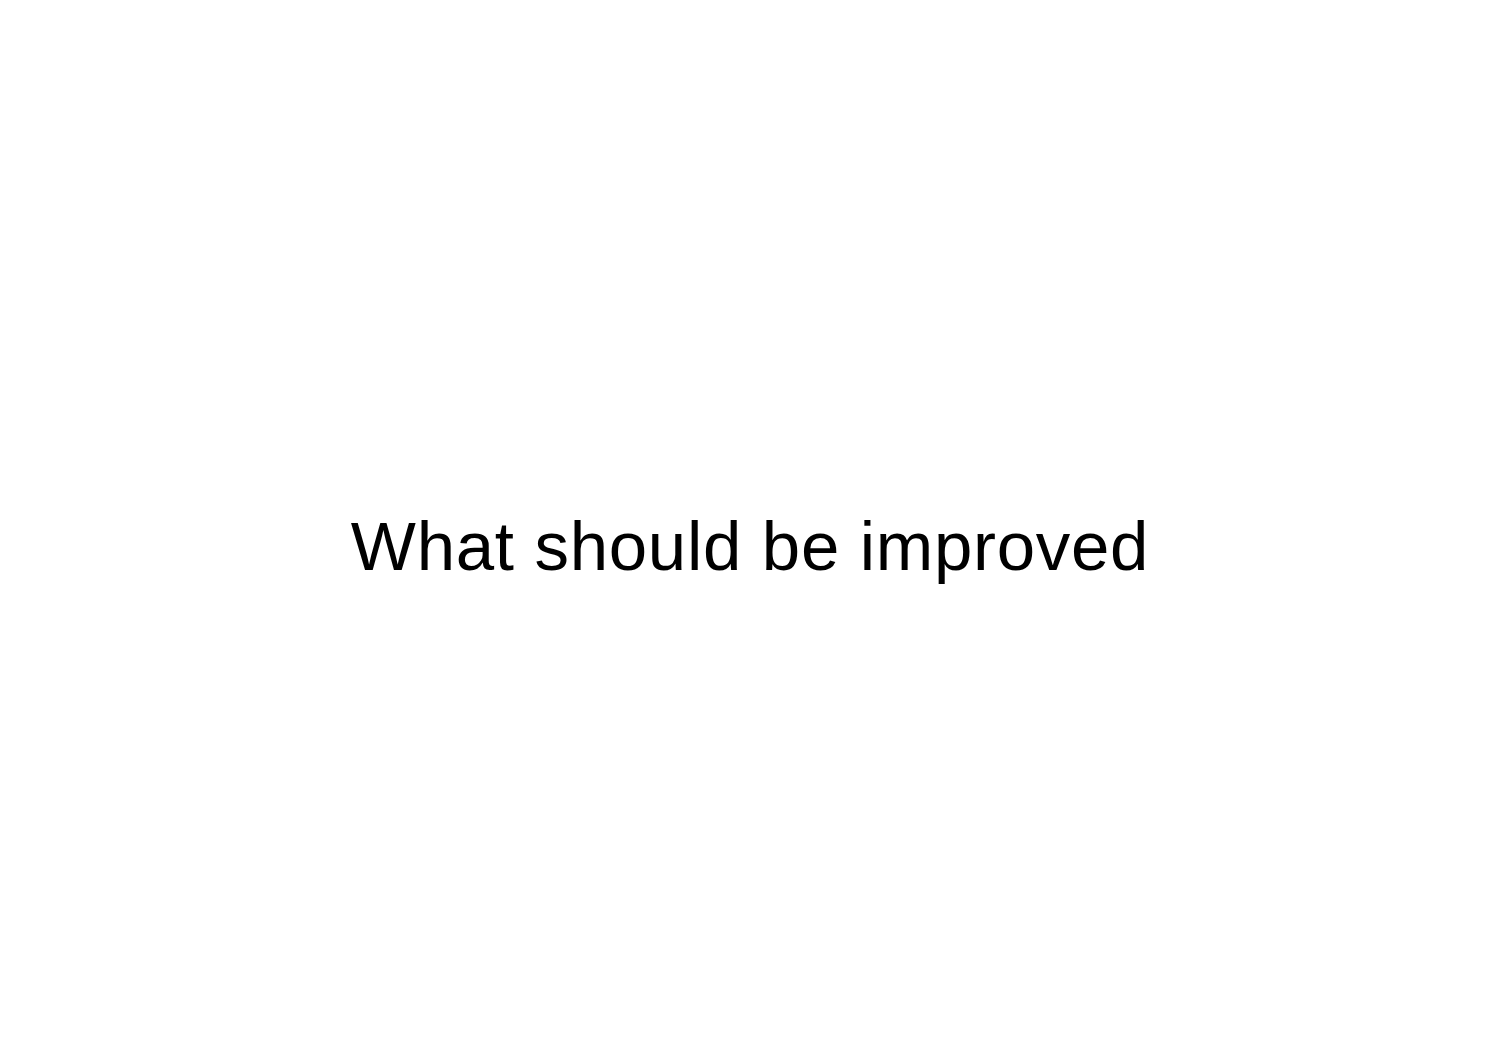What should be improved